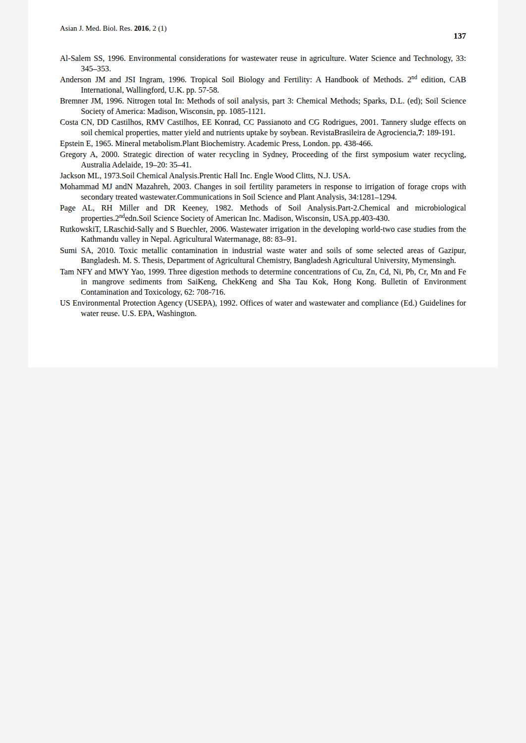Asian J. Med. Biol. Res. 2016, 2 (1)
137
Al-Salem SS, 1996. Environmental considerations for wastewater reuse in agriculture. Water Science and Technology, 33: 345–353.
Anderson JM and JSI Ingram, 1996. Tropical Soil Biology and Fertility: A Handbook of Methods. 2nd edition, CAB International, Wallingford, U.K. pp. 57-58.
Bremner JM, 1996. Nitrogen total In: Methods of soil analysis, part 3: Chemical Methods; Sparks, D.L. (ed); Soil Science Society of America: Madison, Wisconsin, pp. 1085-1121.
Costa CN, DD Castilhos, RMV Castilhos, EE Konrad, CC Passianoto and CG Rodrigues, 2001. Tannery sludge effects on soil chemical properties, matter yield and nutrients uptake by soybean. RevistaBrasileira de Agrociencia,7: 189-191.
Epstein E, 1965. Mineral metabolism.Plant Biochemistry. Academic Press, London. pp. 438-466.
Gregory A, 2000. Strategic direction of water recycling in Sydney, Proceeding of the first symposium water recycling, Australia Adelaide, 19–20: 35–41.
Jackson ML, 1973.Soil Chemical Analysis.Prentic Hall Inc. Engle Wood Clitts, N.J. USA.
Mohammad MJ andN Mazahreh, 2003. Changes in soil fertility parameters in response to irrigation of forage crops with secondary treated wastewater.Communications in Soil Science and Plant Analysis, 34:1281–1294.
Page AL, RH Miller and DR Keeney, 1982. Methods of Soil Analysis.Part-2.Chemical and microbiological properties.2ndedn.Soil Science Society of American Inc. Madison, Wisconsin, USA.pp.403-430.
RutkowskiT, LRaschid-Sally and S Buechler, 2006. Wastewater irrigation in the developing world-two case studies from the Kathmandu valley in Nepal. Agricultural Watermanage, 88: 83–91.
Sumi SA, 2010. Toxic metallic contamination in industrial waste water and soils of some selected areas of Gazipur, Bangladesh. M. S. Thesis, Department of Agricultural Chemistry, Bangladesh Agricultural University, Mymensingh.
Tam NFY and MWY Yao, 1999. Three digestion methods to determine concentrations of Cu, Zn, Cd, Ni, Pb, Cr, Mn and Fe in mangrove sediments from SaiKeng, ChekKeng and Sha Tau Kok, Hong Kong. Bulletin of Environment Contamination and Toxicology, 62: 708-716.
US Environmental Protection Agency (USEPA), 1992. Offices of water and wastewater and compliance (Ed.) Guidelines for water reuse. U.S. EPA, Washington.